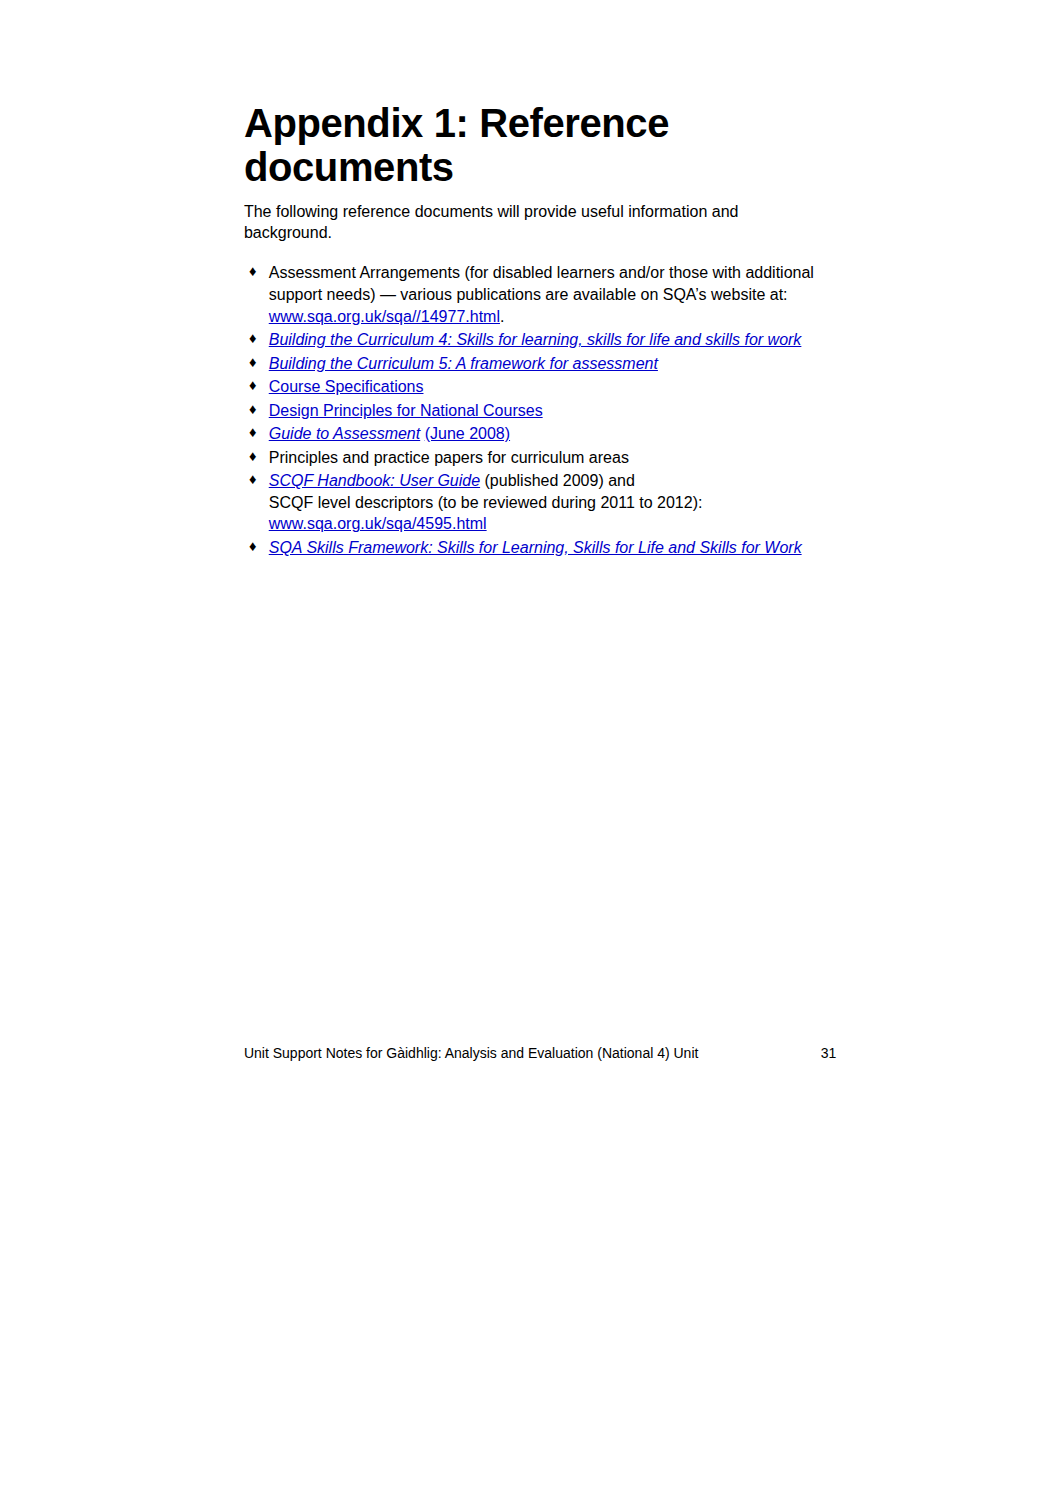Appendix 1: Reference documents
The following reference documents will provide useful information and
background.
Assessment Arrangements (for disabled learners and/or those with additional support needs) — various publications are available on SQA’s website at: www.sqa.org.uk/sqa//14977.html.
Building the Curriculum 4: Skills for learning, skills for life and skills for work
Building the Curriculum 5: A framework for assessment
Course Specifications
Design Principles for National Courses
Guide to Assessment (June 2008)
Principles and practice papers for curriculum areas
SCQF Handbook: User Guide (published 2009) and
SCQF level descriptors (to be reviewed during 2011 to 2012):
www.sqa.org.uk/sqa/4595.html
SQA Skills Framework: Skills for Learning, Skills for Life and Skills for Work
Unit Support Notes for Gàidhlig: Analysis and Evaluation (National 4) Unit 31